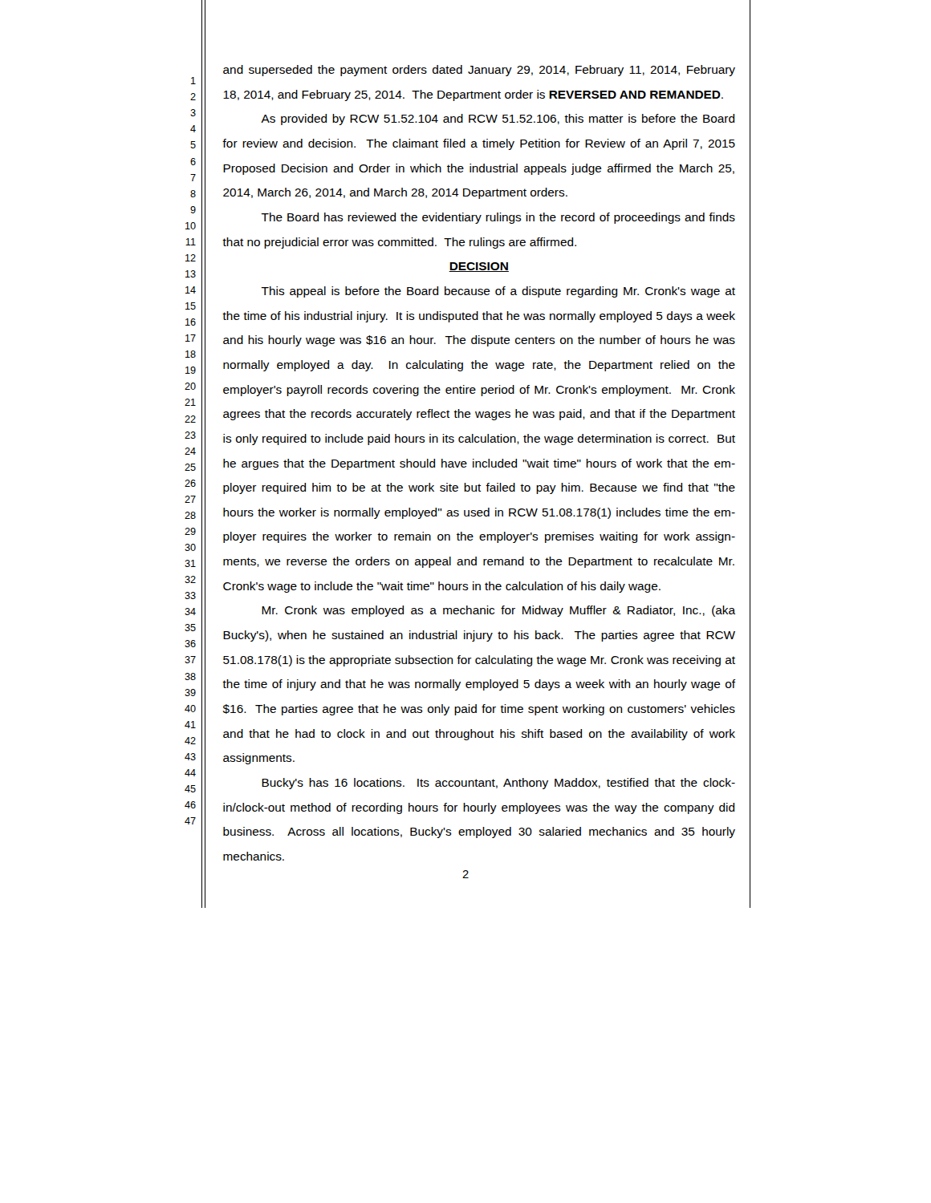1
2
3
4
5
6
7
8
9
10
11
12
13
14
15
16
17
18
19
20
21
22
23
24
25
26
27
28
29
30
31
32
33
34
35
36
37
38
39
40
41
42
43
44
45
46
47
and superseded the payment orders dated January 29, 2014, February 11, 2014, February 18, 2014, and February 25, 2014. The Department order is REVERSED AND REMANDED.
As provided by RCW 51.52.104 and RCW 51.52.106, this matter is before the Board for review and decision. The claimant filed a timely Petition for Review of an April 7, 2015 Proposed Decision and Order in which the industrial appeals judge affirmed the March 25, 2014, March 26, 2014, and March 28, 2014 Department orders.
The Board has reviewed the evidentiary rulings in the record of proceedings and finds that no prejudicial error was committed. The rulings are affirmed.
DECISION
This appeal is before the Board because of a dispute regarding Mr. Cronk's wage at the time of his industrial injury. It is undisputed that he was normally employed 5 days a week and his hourly wage was $16 an hour. The dispute centers on the number of hours he was normally employed a day. In calculating the wage rate, the Department relied on the employer's payroll records covering the entire period of Mr. Cronk's employment. Mr. Cronk agrees that the records accurately reflect the wages he was paid, and that if the Department is only required to include paid hours in its calculation, the wage determination is correct. But he argues that the Department should have included "wait time" hours of work that the employer required him to be at the work site but failed to pay him. Because we find that "the hours the worker is normally employed" as used in RCW 51.08.178(1) includes time the employer requires the worker to remain on the employer's premises waiting for work assignments, we reverse the orders on appeal and remand to the Department to recalculate Mr. Cronk's wage to include the "wait time" hours in the calculation of his daily wage.
Mr. Cronk was employed as a mechanic for Midway Muffler & Radiator, Inc., (aka Bucky's), when he sustained an industrial injury to his back. The parties agree that RCW 51.08.178(1) is the appropriate subsection for calculating the wage Mr. Cronk was receiving at the time of injury and that he was normally employed 5 days a week with an hourly wage of $16. The parties agree that he was only paid for time spent working on customers' vehicles and that he had to clock in and out throughout his shift based on the availability of work assignments.
Bucky's has 16 locations. Its accountant, Anthony Maddox, testified that the clock-in/clock-out method of recording hours for hourly employees was the way the company did business. Across all locations, Bucky's employed 30 salaried mechanics and 35 hourly mechanics.
2